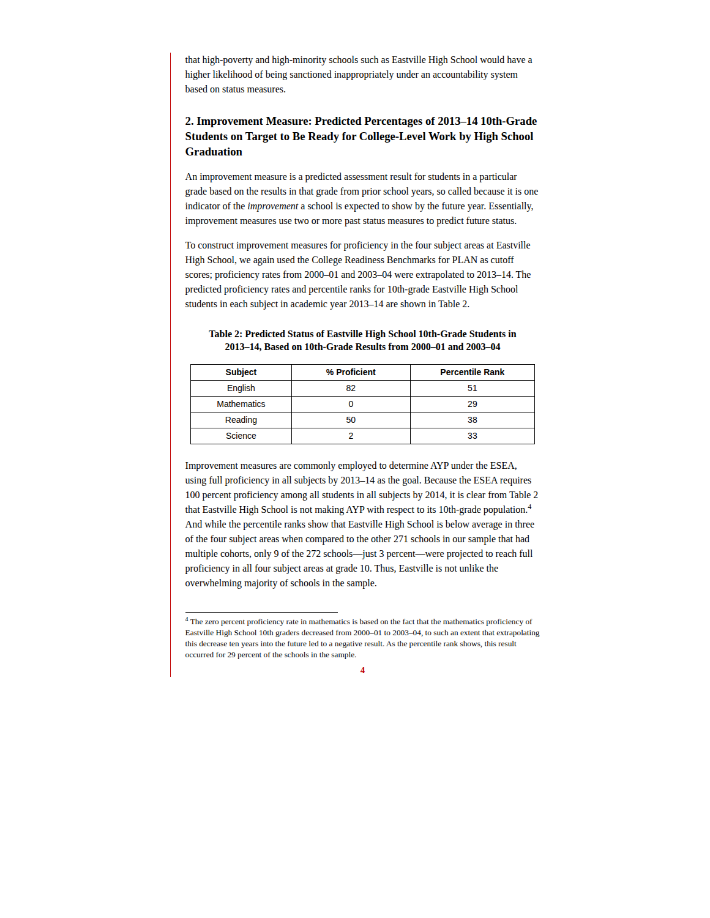that high-poverty and high-minority schools such as Eastville High School would have a higher likelihood of being sanctioned inappropriately under an accountability system based on status measures.
2. Improvement Measure: Predicted Percentages of 2013–14 10th-Grade Students on Target to Be Ready for College-Level Work by High School Graduation
An improvement measure is a predicted assessment result for students in a particular grade based on the results in that grade from prior school years, so called because it is one indicator of the improvement a school is expected to show by the future year. Essentially, improvement measures use two or more past status measures to predict future status.
To construct improvement measures for proficiency in the four subject areas at Eastville High School, we again used the College Readiness Benchmarks for PLAN as cutoff scores; proficiency rates from 2000–01 and 2003–04 were extrapolated to 2013–14. The predicted proficiency rates and percentile ranks for 10th-grade Eastville High School students in each subject in academic year 2013–14 are shown in Table 2.
Table 2: Predicted Status of Eastville High School 10th-Grade Students in 2013–14, Based on 10th-Grade Results from 2000–01 and 2003–04
| Subject | % Proficient | Percentile Rank |
| --- | --- | --- |
| English | 82 | 51 |
| Mathematics | 0 | 29 |
| Reading | 50 | 38 |
| Science | 2 | 33 |
Improvement measures are commonly employed to determine AYP under the ESEA, using full proficiency in all subjects by 2013–14 as the goal. Because the ESEA requires 100 percent proficiency among all students in all subjects by 2014, it is clear from Table 2 that Eastville High School is not making AYP with respect to its 10th-grade population.4 And while the percentile ranks show that Eastville High School is below average in three of the four subject areas when compared to the other 271 schools in our sample that had multiple cohorts, only 9 of the 272 schools—just 3 percent—were projected to reach full proficiency in all four subject areas at grade 10. Thus, Eastville is not unlike the overwhelming majority of schools in the sample.
4 The zero percent proficiency rate in mathematics is based on the fact that the mathematics proficiency of Eastville High School 10th graders decreased from 2000–01 to 2003–04, to such an extent that extrapolating this decrease ten years into the future led to a negative result. As the percentile rank shows, this result occurred for 29 percent of the schools in the sample.
4